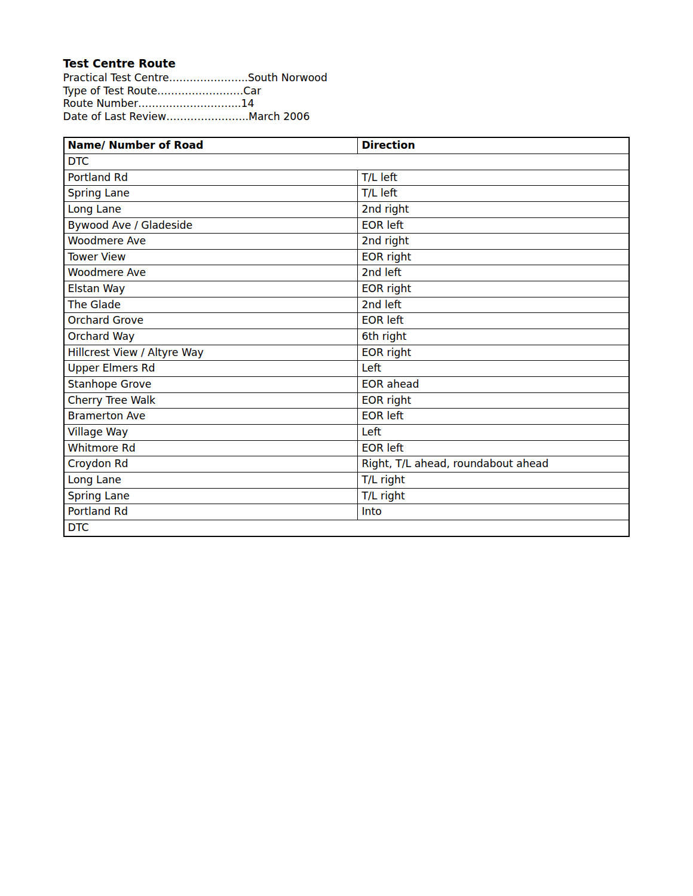Test Centre Route
Practical Test Centre…………………..South Norwood
Type of Test Route…………………….Car
Route Number………………………...14
Date of Last Review…………………...March 2006
| Name/ Number of Road | Direction |
| --- | --- |
| DTC |
| Portland Rd | T/L left |
| Spring Lane | T/L left |
| Long Lane | 2nd right |
| Bywood Ave / Gladeside | EOR left |
| Woodmere Ave | 2nd right |
| Tower View | EOR right |
| Woodmere Ave | 2nd left |
| Elstan Way | EOR right |
| The Glade | 2nd left |
| Orchard Grove | EOR left |
| Orchard Way | 6th right |
| Hillcrest View / Altyre Way | EOR right |
| Upper Elmers Rd | Left |
| Stanhope Grove | EOR ahead |
| Cherry Tree Walk | EOR right |
| Bramerton Ave | EOR left |
| Village Way | Left |
| Whitmore Rd | EOR left |
| Croydon Rd | Right, T/L ahead, roundabout ahead |
| Long Lane | T/L right |
| Spring Lane | T/L right |
| Portland Rd | Into |
| DTC |